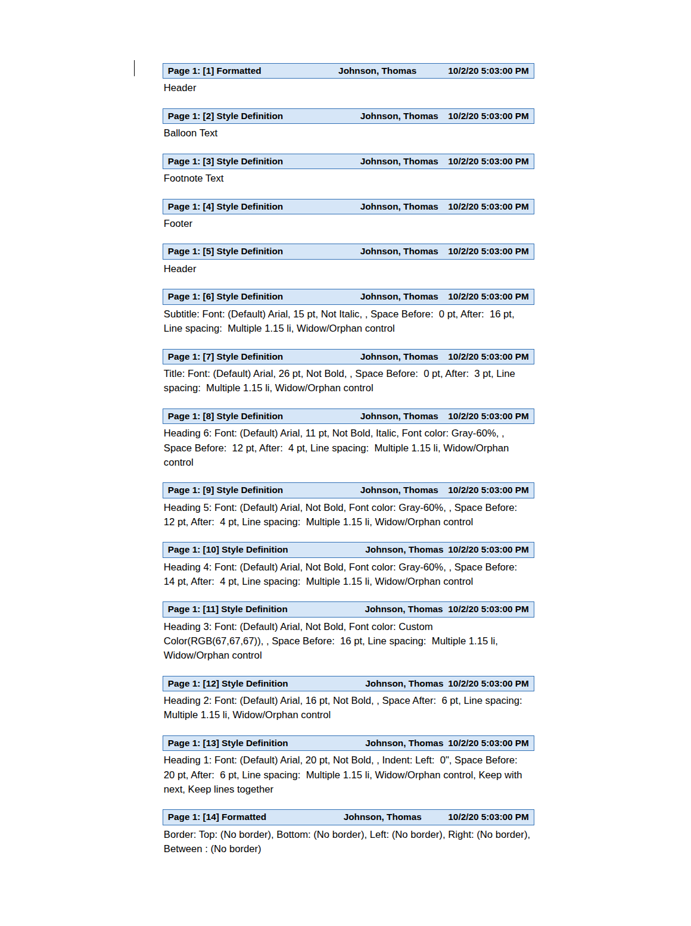Page 1: [1] Formatted Johnson, Thomas 10/2/20 5:03:00 PM
Header
Page 1: [2] Style Definition Johnson, Thomas 10/2/20 5:03:00 PM
Balloon Text
Page 1: [3] Style Definition Johnson, Thomas 10/2/20 5:03:00 PM
Footnote Text
Page 1: [4] Style Definition Johnson, Thomas 10/2/20 5:03:00 PM
Footer
Page 1: [5] Style Definition Johnson, Thomas 10/2/20 5:03:00 PM
Header
Page 1: [6] Style Definition Johnson, Thomas 10/2/20 5:03:00 PM
Subtitle: Font: (Default) Arial, 15 pt, Not Italic, , Space Before: 0 pt, After: 16 pt, Line spacing: Multiple 1.15 li, Widow/Orphan control
Page 1: [7] Style Definition Johnson, Thomas 10/2/20 5:03:00 PM
Title: Font: (Default) Arial, 26 pt, Not Bold, , Space Before: 0 pt, After: 3 pt, Line spacing: Multiple 1.15 li, Widow/Orphan control
Page 1: [8] Style Definition Johnson, Thomas 10/2/20 5:03:00 PM
Heading 6: Font: (Default) Arial, 11 pt, Not Bold, Italic, Font color: Gray-60%, , Space Before: 12 pt, After: 4 pt, Line spacing: Multiple 1.15 li, Widow/Orphan control
Page 1: [9] Style Definition Johnson, Thomas 10/2/20 5:03:00 PM
Heading 5: Font: (Default) Arial, Not Bold, Font color: Gray-60%, , Space Before: 12 pt, After: 4 pt, Line spacing: Multiple 1.15 li, Widow/Orphan control
Page 1: [10] Style Definition Johnson, Thomas 10/2/20 5:03:00 PM
Heading 4: Font: (Default) Arial, Not Bold, Font color: Gray-60%, , Space Before: 14 pt, After: 4 pt, Line spacing: Multiple 1.15 li, Widow/Orphan control
Page 1: [11] Style Definition Johnson, Thomas 10/2/20 5:03:00 PM
Heading 3: Font: (Default) Arial, Not Bold, Font color: Custom Color(RGB(67,67,67)), , Space Before: 16 pt, Line spacing: Multiple 1.15 li, Widow/Orphan control
Page 1: [12] Style Definition Johnson, Thomas 10/2/20 5:03:00 PM
Heading 2: Font: (Default) Arial, 16 pt, Not Bold, , Space After: 6 pt, Line spacing: Multiple 1.15 li, Widow/Orphan control
Page 1: [13] Style Definition Johnson, Thomas 10/2/20 5:03:00 PM
Heading 1: Font: (Default) Arial, 20 pt, Not Bold, , Indent: Left: 0", Space Before: 20 pt, After: 6 pt, Line spacing: Multiple 1.15 li, Widow/Orphan control, Keep with next, Keep lines together
Page 1: [14] Formatted Johnson, Thomas 10/2/20 5:03:00 PM
Border: Top: (No border), Bottom: (No border), Left: (No border), Right: (No border), Between : (No border)